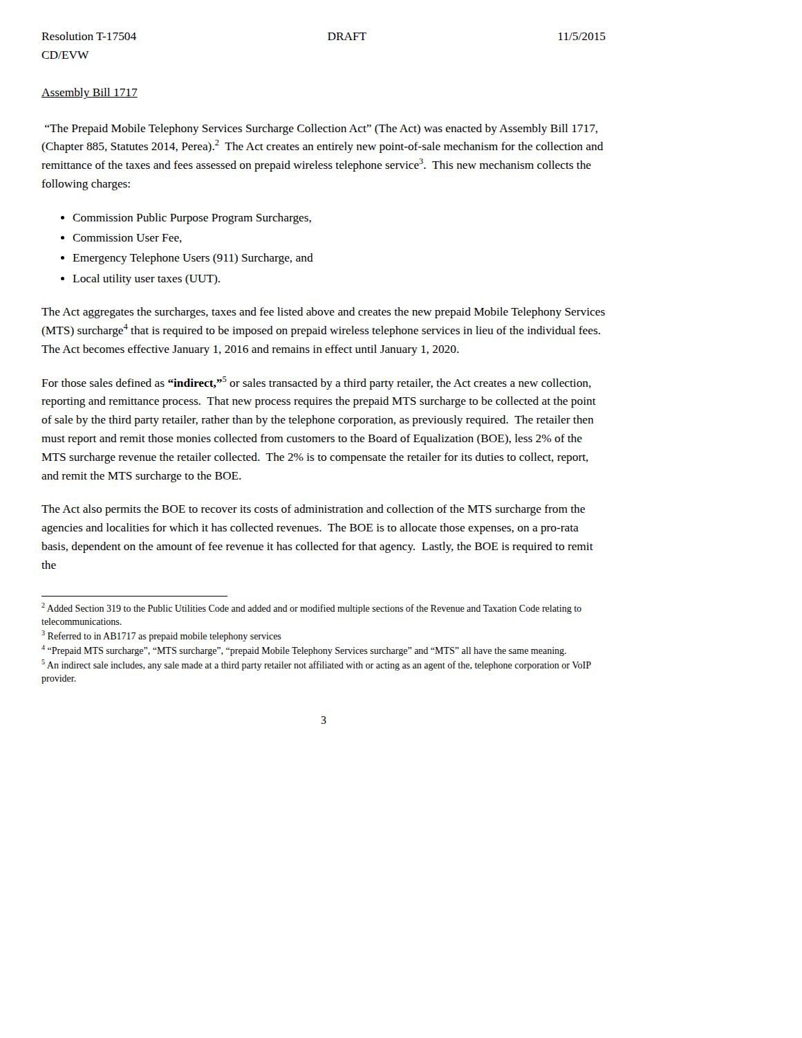Resolution T-17504
CD/EVW
DRAFT
11/5/2015
Assembly Bill 1717
“The Prepaid Mobile Telephony Services Surcharge Collection Act” (The Act) was enacted by Assembly Bill 1717, (Chapter 885, Statutes 2014, Perea).2 The Act creates an entirely new point-of-sale mechanism for the collection and remittance of the taxes and fees assessed on prepaid wireless telephone service3. This new mechanism collects the following charges:
Commission Public Purpose Program Surcharges,
Commission User Fee,
Emergency Telephone Users (911) Surcharge, and
Local utility user taxes (UUT).
The Act aggregates the surcharges, taxes and fee listed above and creates the new prepaid Mobile Telephony Services (MTS) surcharge4 that is required to be imposed on prepaid wireless telephone services in lieu of the individual fees. The Act becomes effective January 1, 2016 and remains in effect until January 1, 2020.
For those sales defined as “indirect,”5 or sales transacted by a third party retailer, the Act creates a new collection, reporting and remittance process. That new process requires the prepaid MTS surcharge to be collected at the point of sale by the third party retailer, rather than by the telephone corporation, as previously required. The retailer then must report and remit those monies collected from customers to the Board of Equalization (BOE), less 2% of the MTS surcharge revenue the retailer collected. The 2% is to compensate the retailer for its duties to collect, report, and remit the MTS surcharge to the BOE.
The Act also permits the BOE to recover its costs of administration and collection of the MTS surcharge from the agencies and localities for which it has collected revenues. The BOE is to allocate those expenses, on a pro-rata basis, dependent on the amount of fee revenue it has collected for that agency. Lastly, the BOE is required to remit the
2 Added Section 319 to the Public Utilities Code and added and or modified multiple sections of the Revenue and Taxation Code relating to telecommunications.
3 Referred to in AB1717 as prepaid mobile telephony services
4 “Prepaid MTS surcharge”, “MTS surcharge”, “prepaid Mobile Telephony Services surcharge” and “MTS” all have the same meaning.
5 An indirect sale includes, any sale made at a third party retailer not affiliated with or acting as an agent of the, telephone corporation or VoIP provider.
3